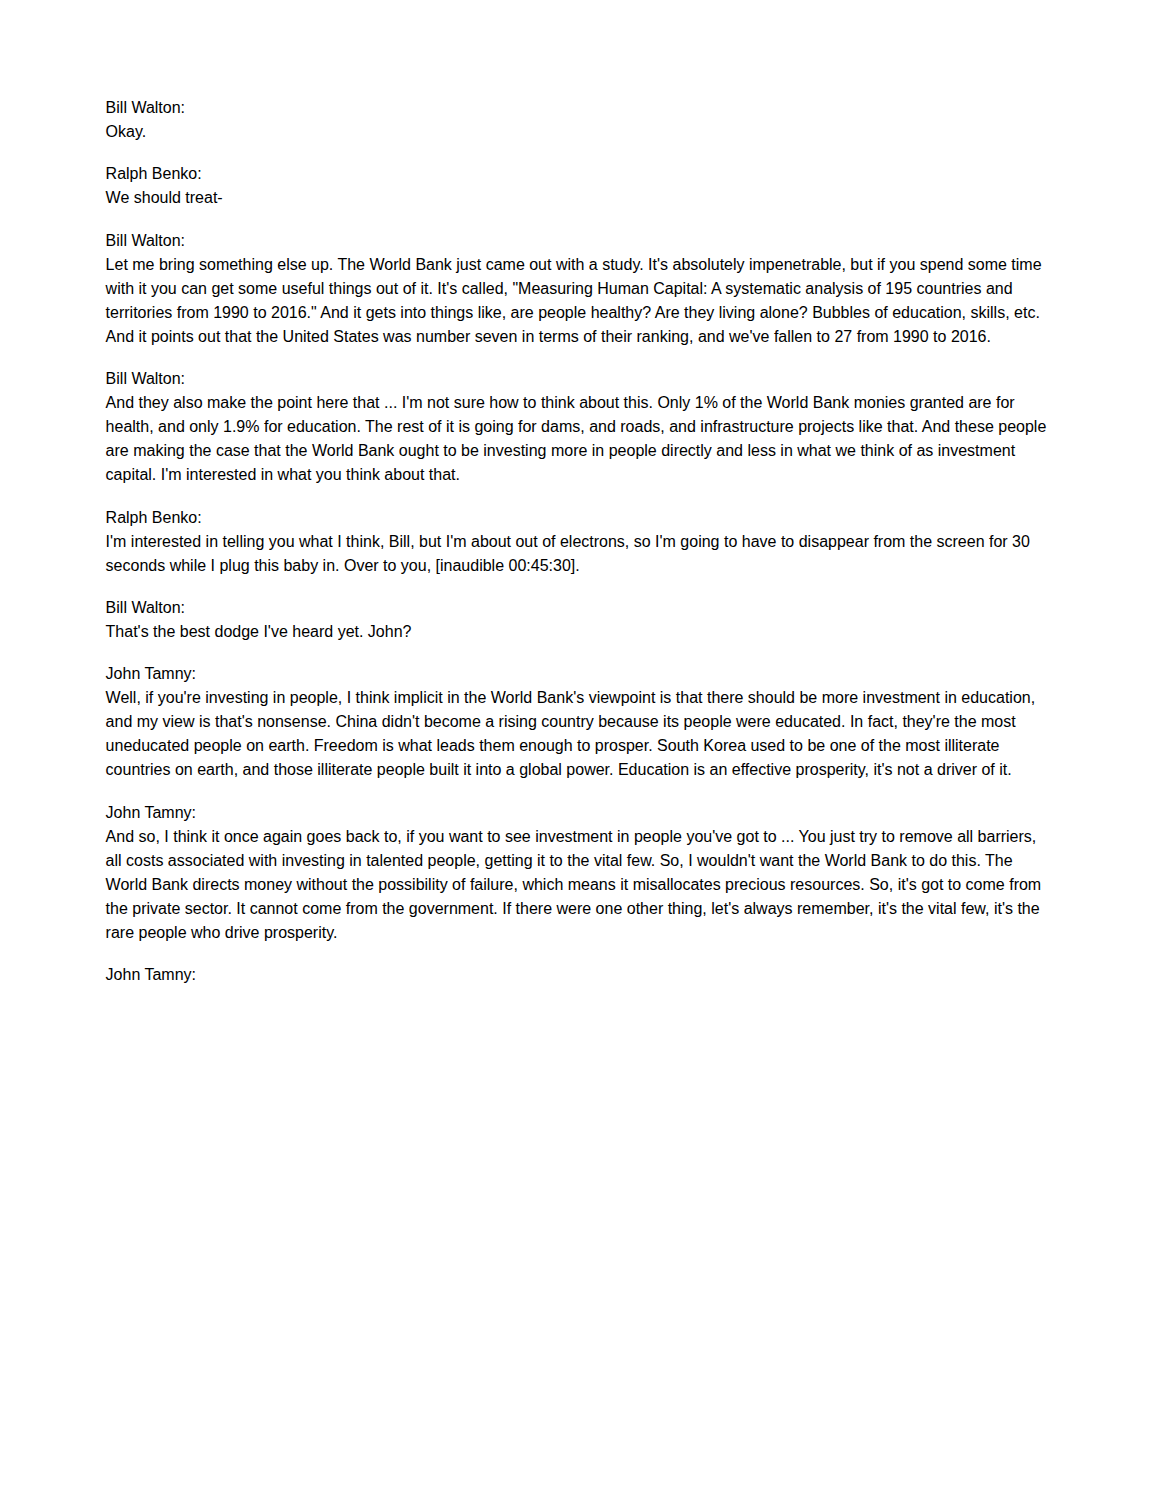Bill Walton:
Okay.
Ralph Benko:
We should treat-
Bill Walton:
Let me bring something else up. The World Bank just came out with a study. It's absolutely impenetrable, but if you spend some time with it you can get some useful things out of it. It's called, "Measuring Human Capital: A systematic analysis of 195 countries and territories from 1990 to 2016." And it gets into things like, are people healthy? Are they living alone? Bubbles of education, skills, etc. And it points out that the United States was number seven in terms of their ranking, and we've fallen to 27 from 1990 to 2016.
Bill Walton:
And they also make the point here that ... I'm not sure how to think about this. Only 1% of the World Bank monies granted are for health, and only 1.9% for education. The rest of it is going for dams, and roads, and infrastructure projects like that. And these people are making the case that the World Bank ought to be investing more in people directly and less in what we think of as investment capital. I'm interested in what you think about that.
Ralph Benko:
I'm interested in telling you what I think, Bill, but I'm about out of electrons, so I'm going to have to disappear from the screen for 30 seconds while I plug this baby in. Over to you, [inaudible 00:45:30].
Bill Walton:
That's the best dodge I've heard yet. John?
John Tamny:
Well, if you're investing in people, I think implicit in the World Bank's viewpoint is that there should be more investment in education, and my view is that's nonsense. China didn't become a rising country because its people were educated. In fact, they're the most uneducated people on earth. Freedom is what leads them enough to prosper. South Korea used to be one of the most illiterate countries on earth, and those illiterate people built it into a global power. Education is an effective prosperity, it's not a driver of it.
John Tamny:
And so, I think it once again goes back to, if you want to see investment in people you've got to ... You just try to remove all barriers, all costs associated with investing in talented people, getting it to the vital few. So, I wouldn't want the World Bank to do this. The World Bank directs money without the possibility of failure, which means it misallocates precious resources. So, it's got to come from the private sector. It cannot come from the government. If there were one other thing, let's always remember, it's the vital few, it's the rare people who drive prosperity.
John Tamny: